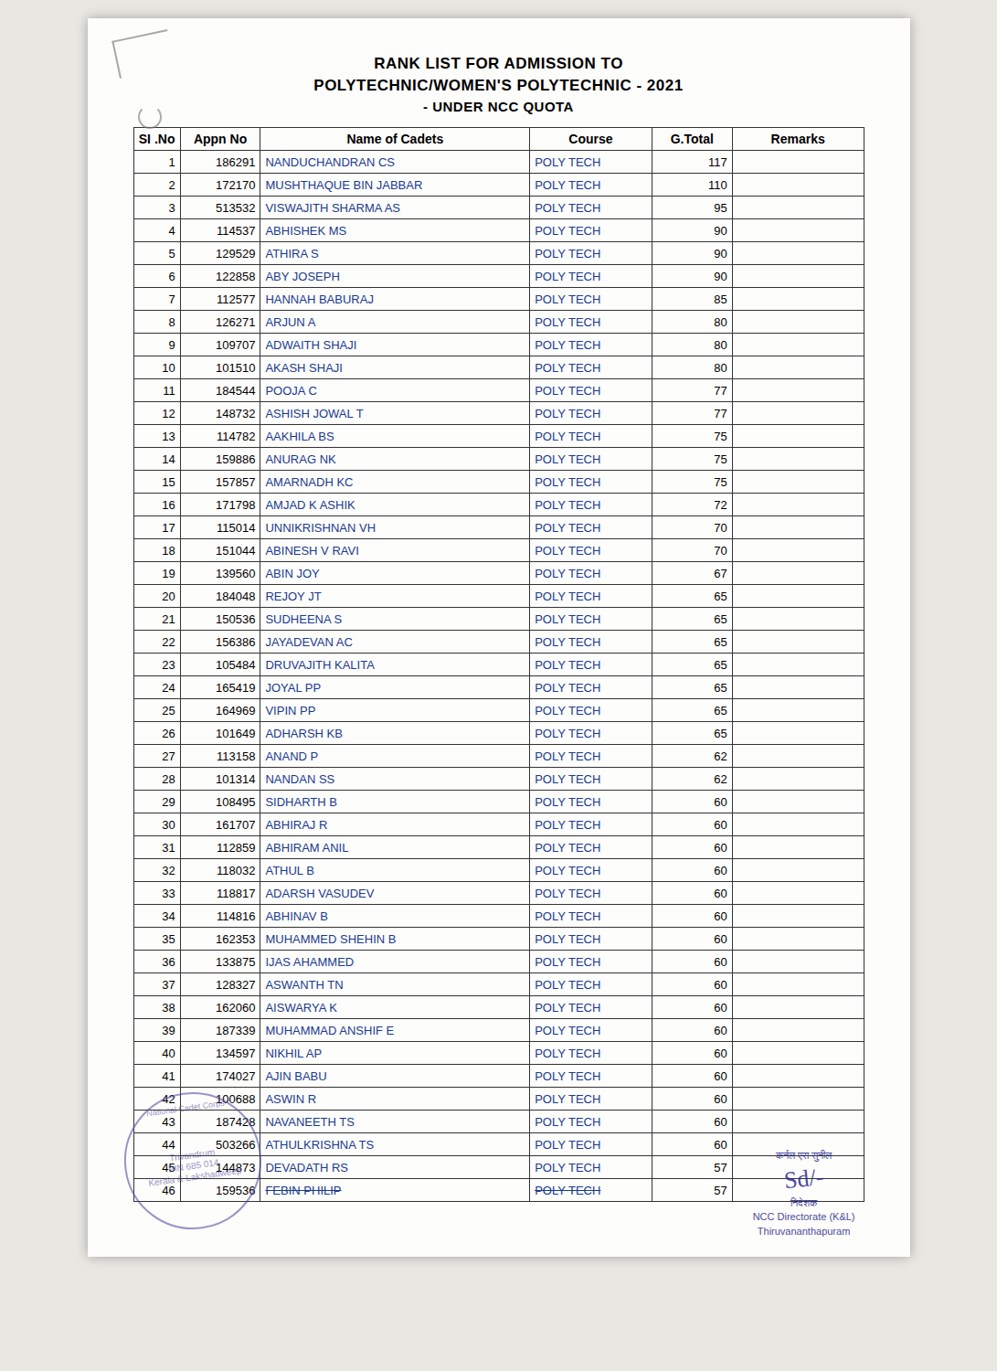RANK LIST FOR ADMISSION TO
POLYTECHNIC/WOMEN'S POLYTECHNIC - 2021
- UNDER NCC QUOTA
| SI .No | Appn No | Name of Cadets | Course | G.Total | Remarks |
| --- | --- | --- | --- | --- | --- |
| 1 | 186291 | NANDUCHANDRAN CS | POLY TECH | 117 | |
| 2 | 172170 | MUSHTHAQUE BIN JABBAR | POLY TECH | 110 | |
| 3 | 513532 | VISWAJITH SHARMA AS | POLY TECH | 95 | |
| 4 | 114537 | ABHISHEK MS | POLY TECH | 90 | |
| 5 | 129529 | ATHIRA S | POLY TECH | 90 | |
| 6 | 122858 | ABY JOSEPH | POLY TECH | 90 | |
| 7 | 112577 | HANNAH BABURAJ | POLY TECH | 85 | |
| 8 | 126271 | ARJUN A | POLY TECH | 80 | |
| 9 | 109707 | ADWAITH SHAJI | POLY TECH | 80 | |
| 10 | 101510 | AKASH SHAJI | POLY TECH | 80 | |
| 11 | 184544 | POOJA C | POLY TECH | 77 | |
| 12 | 148732 | ASHISH JOWAL T | POLY TECH | 77 | |
| 13 | 114782 | AAKHILA BS | POLY TECH | 75 | |
| 14 | 159886 | ANURAG NK | POLY TECH | 75 | |
| 15 | 157857 | AMARNADH KC | POLY TECH | 75 | |
| 16 | 171798 | AMJAD K ASHIK | POLY TECH | 72 | |
| 17 | 115014 | UNNIKRISHNAN VH | POLY TECH | 70 | |
| 18 | 151044 | ABINESH V RAVI | POLY TECH | 70 | |
| 19 | 139560 | ABIN JOY | POLY TECH | 67 | |
| 20 | 184048 | REJOY JT | POLY TECH | 65 | |
| 21 | 150536 | SUDHEENA S | POLY TECH | 65 | |
| 22 | 156386 | JAYADEVAN AC | POLY TECH | 65 | |
| 23 | 105484 | DRUVAJITH KALITA | POLY TECH | 65 | |
| 24 | 165419 | JOYAL PP | POLY TECH | 65 | |
| 25 | 164969 | VIPIN PP | POLY TECH | 65 | |
| 26 | 101649 | ADHARSH KB | POLY TECH | 65 | |
| 27 | 113158 | ANAND P | POLY TECH | 62 | |
| 28 | 101314 | NANDAN SS | POLY TECH | 62 | |
| 29 | 108495 | SIDHARTH B | POLY TECH | 60 | |
| 30 | 161707 | ABHIRAJ R | POLY TECH | 60 | |
| 31 | 112859 | ABHIRAM ANIL | POLY TECH | 60 | |
| 32 | 118032 | ATHUL B | POLY TECH | 60 | |
| 33 | 118817 | ADARSH VASUDEV | POLY TECH | 60 | |
| 34 | 114816 | ABHINAV B | POLY TECH | 60 | |
| 35 | 162353 | MUHAMMED SHEHIN B | POLY TECH | 60 | |
| 36 | 133875 | IJAS AHAMMED | POLY TECH | 60 | |
| 37 | 128327 | ASWANTH TN | POLY TECH | 60 | |
| 38 | 162060 | AISWARYA K | POLY TECH | 60 | |
| 39 | 187339 | MUHAMMAD ANSHIF E | POLY TECH | 60 | |
| 40 | 134597 | NIKHIL AP | POLY TECH | 60 | |
| 41 | 174027 | AJIN BABU | POLY TECH | 60 | |
| 42 | 100688 | ASWIN R | POLY TECH | 60 | |
| 43 | 187428 | NAVANEETH TS | POLY TECH | 60 | |
| 44 | 503266 | ATHULKRISHNA TS | POLY TECH | 60 | |
| 45 | 144873 | DEVADATH RS | POLY TECH | 57 | |
| 46 | 159536 | FEBIN PHILIP | POLY TECH | 57 | |
National Cadet Corps
Trivandrum
PIN 685 014
Kerala & Lakshadweep
कर्नल एस सुनील
Sd/-
निदेशक
NCC Directorate (K&L)
Thiruvananthapuram